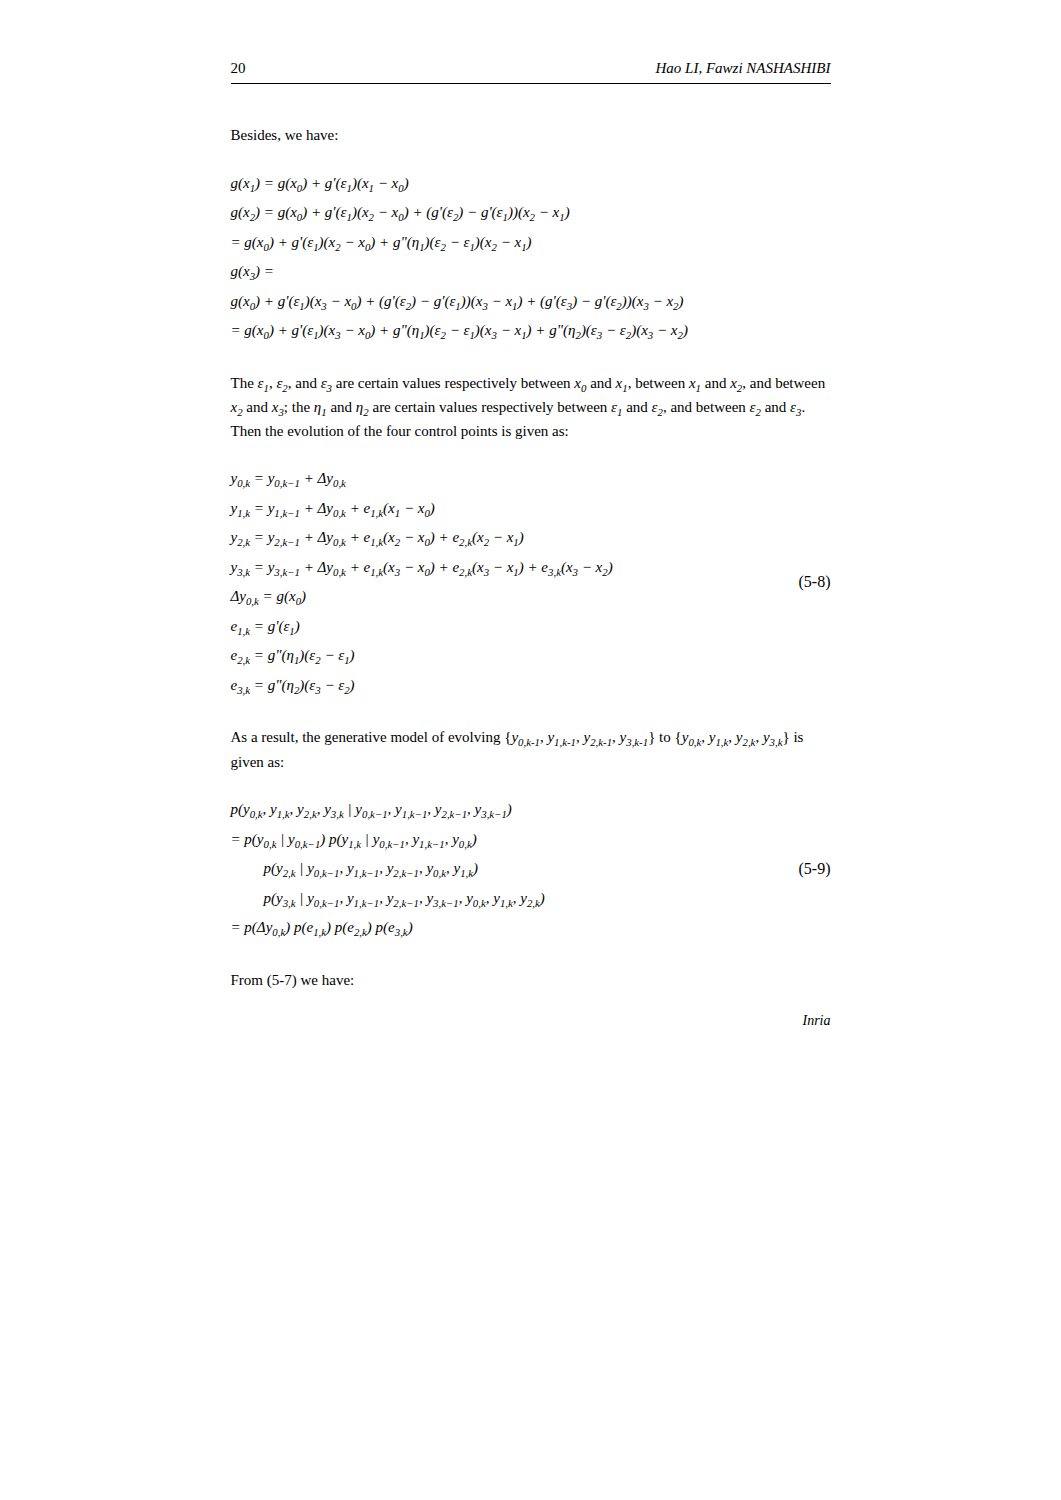20 Hao LI, Fawzi NASHASHIBI
Besides, we have:
g(x1) = g(x0) + g'(ε1)(x1 − x0)
g(x2) = g(x0) + g'(ε1)(x2 − x0) + (g'(ε2) − g'(ε1))(x2 − x1)
= g(x0) + g'(ε1)(x2 − x0) + g"(η1)(ε2 − ε1)(x2 − x1)
g(x3) =
g(x0) + g'(ε1)(x3 − x0) + (g'(ε2) − g'(ε1))(x3 − x1) + (g'(ε3) − g'(ε2))(x3 − x2)
= g(x0) + g'(ε1)(x3 − x0) + g"(η1)(ε2 − ε1)(x3 − x1) + g"(η2)(ε3 − ε2)(x3 − x2)
The ε1, ε2, and ε3 are certain values respectively between x0 and x1, between x1 and x2, and between x2 and x3; the η1 and η2 are certain values respectively between ε1 and ε2, and between ε2 and ε3. Then the evolution of the four control points is given as:
(5-8)
y0,k = y0,k−1 + Δy0,k
y1,k = y1,k−1 + Δy0,k + e1,k(x1 − x0)
y2,k = y2,k−1 + Δy0,k + e1,k(x2 − x0) + e2,k(x2 − x1)
y3,k = y3,k−1 + Δy0,k + e1,k(x3 − x0) + e2,k(x3 − x1) + e3,k(x3 − x2)
Δy0,k = g(x0)
e1,k = g'(ε1)
e2,k = g"(η1)(ε2 − ε1)
e3,k = g"(η2)(ε3 − ε2)
As a result, the generative model of evolving {y0,k-1, y1,k-1, y2,k-1, y3,k-1} to {y0,k, y1,k, y2,k, y3,k} is given as:
(5-9)
p(y0,k, y1,k, y2,k, y3,k | y0,k−1, y1,k−1, y2,k−1, y3,k−1)
= p(y0,k | y0,k−1) p(y1,k | y0,k−1, y1,k−1, y0,k)
p(y2,k | y0,k−1, y1,k−1, y2,k−1, y0,k, y1,k)
p(y3,k | y0,k−1, y1,k−1, y2,k−1, y3,k−1, y0,k, y1,k, y2,k)
= p(Δy0,k) p(e1,k) p(e2,k) p(e3,k)
From (5-7) we have:
Inria